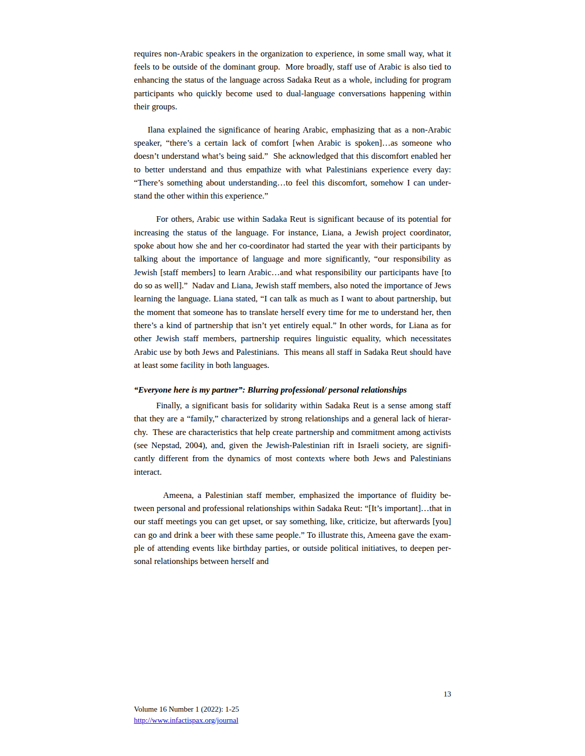requires non-Arabic speakers in the organization to experience, in some small way, what it feels to be outside of the dominant group. More broadly, staff use of Arabic is also tied to enhancing the status of the language across Sadaka Reut as a whole, including for program participants who quickly become used to dual-language conversations happening within their groups.
Ilana explained the significance of hearing Arabic, emphasizing that as a non-Arabic speaker, “there’s a certain lack of comfort [when Arabic is spoken]…as someone who doesn’t understand what’s being said.” She acknowledged that this discomfort enabled her to better understand and thus empathize with what Palestinians experience every day: “There’s something about understanding…to feel this discomfort, somehow I can understand the other within this experience.”
For others, Arabic use within Sadaka Reut is significant because of its potential for increasing the status of the language. For instance, Liana, a Jewish project coordinator, spoke about how she and her co-coordinator had started the year with their participants by talking about the importance of language and more significantly, “our responsibility as Jewish [staff members] to learn Arabic…and what responsibility our participants have [to do so as well].” Nadav and Liana, Jewish staff members, also noted the importance of Jews learning the language. Liana stated, “I can talk as much as I want to about partnership, but the moment that someone has to translate herself every time for me to understand her, then there’s a kind of partnership that isn’t yet entirely equal.” In other words, for Liana as for other Jewish staff members, partnership requires linguistic equality, which necessitates Arabic use by both Jews and Palestinians. This means all staff in Sadaka Reut should have at least some facility in both languages.
“Everyone here is my partner”: Blurring professional/ personal relationships
Finally, a significant basis for solidarity within Sadaka Reut is a sense among staff that they are a “family,” characterized by strong relationships and a general lack of hierarchy. These are characteristics that help create partnership and commitment among activists (see Nepstad, 2004), and, given the Jewish-Palestinian rift in Israeli society, are significantly different from the dynamics of most contexts where both Jews and Palestinians interact.
Ameena, a Palestinian staff member, emphasized the importance of fluidity between personal and professional relationships within Sadaka Reut: “[It’s important]…that in our staff meetings you can get upset, or say something, like, criticize, but afterwards [you] can go and drink a beer with these same people.” To illustrate this, Ameena gave the example of attending events like birthday parties, or outside political initiatives, to deepen personal relationships between herself and
13
Volume 16 Number 1 (2022): 1-25
http://www.infactispax.org/journal